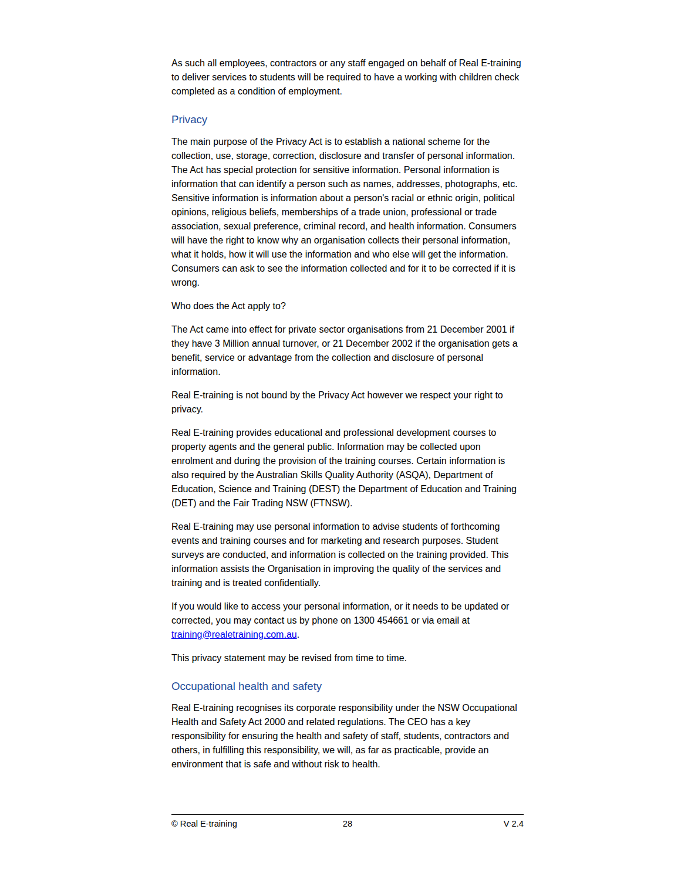As such all employees, contractors or any staff engaged on behalf of Real E-training to deliver services to students will be required to have a working with children check completed as a condition of employment.
Privacy
The main purpose of the Privacy Act is to establish a national scheme for the collection, use, storage, correction, disclosure and transfer of personal information. The Act has special protection for sensitive information. Personal information is information that can identify a person such as names, addresses, photographs, etc. Sensitive information is information about a person's racial or ethnic origin, political opinions, religious beliefs, memberships of a trade union, professional or trade association, sexual preference, criminal record, and health information. Consumers will have the right to know why an organisation collects their personal information, what it holds, how it will use the information and who else will get the information. Consumers can ask to see the information collected and for it to be corrected if it is wrong.
Who does the Act apply to?
The Act came into effect for private sector organisations from 21 December 2001 if they have 3 Million annual turnover, or 21 December 2002 if the organisation gets a benefit, service or advantage from the collection and disclosure of personal information.
Real E-training is not bound by the Privacy Act however we respect your right to privacy.
Real E-training provides educational and professional development courses to property agents and the general public. Information may be collected upon enrolment and during the provision of the training courses. Certain information is also required by the Australian Skills Quality Authority (ASQA), Department of Education, Science and Training (DEST) the Department of Education and Training (DET) and the Fair Trading NSW (FTNSW).
Real E-training may use personal information to advise students of forthcoming events and training courses and for marketing and research purposes. Student surveys are conducted, and information is collected on the training provided. This information assists the Organisation in improving the quality of the services and training and is treated confidentially.
If you would like to access your personal information, or it needs to be updated or corrected, you may contact us by phone on 1300 454661 or via email at training@realetraining.com.au.
This privacy statement may be revised from time to time.
Occupational health and safety
Real E-training recognises its corporate responsibility under the NSW Occupational Health and Safety Act 2000 and related regulations. The CEO has a key responsibility for ensuring the health and safety of staff, students, contractors and others, in fulfilling this responsibility, we will, as far as practicable, provide an environment that is safe and without risk to health.
© Real E-training
28
V 2.4